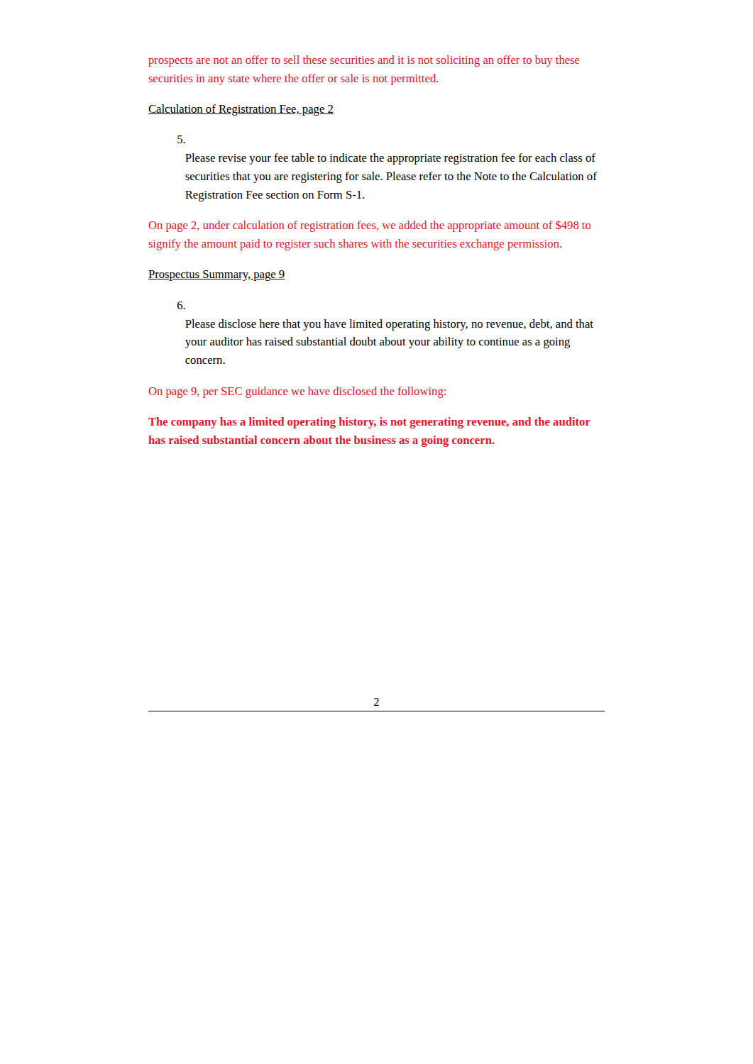prospects are not an offer to sell these securities and it is not soliciting an offer to buy these securities in any state where the offer or sale is not permitted.
Calculation of Registration Fee, page 2
5. Please revise your fee table to indicate the appropriate registration fee for each class of securities that you are registering for sale. Please refer to the Note to the Calculation of Registration Fee section on Form S-1.
On page 2, under calculation of registration fees, we added the appropriate amount of $498 to signify the amount paid to register such shares with the securities exchange permission.
Prospectus Summary, page 9
6. Please disclose here that you have limited operating history, no revenue, debt, and that your auditor has raised substantial doubt about your ability to continue as a going concern.
On page 9, per SEC guidance we have disclosed the following:
The company has a limited operating history, is not generating revenue, and the auditor has raised substantial concern about the business as a going concern.
2